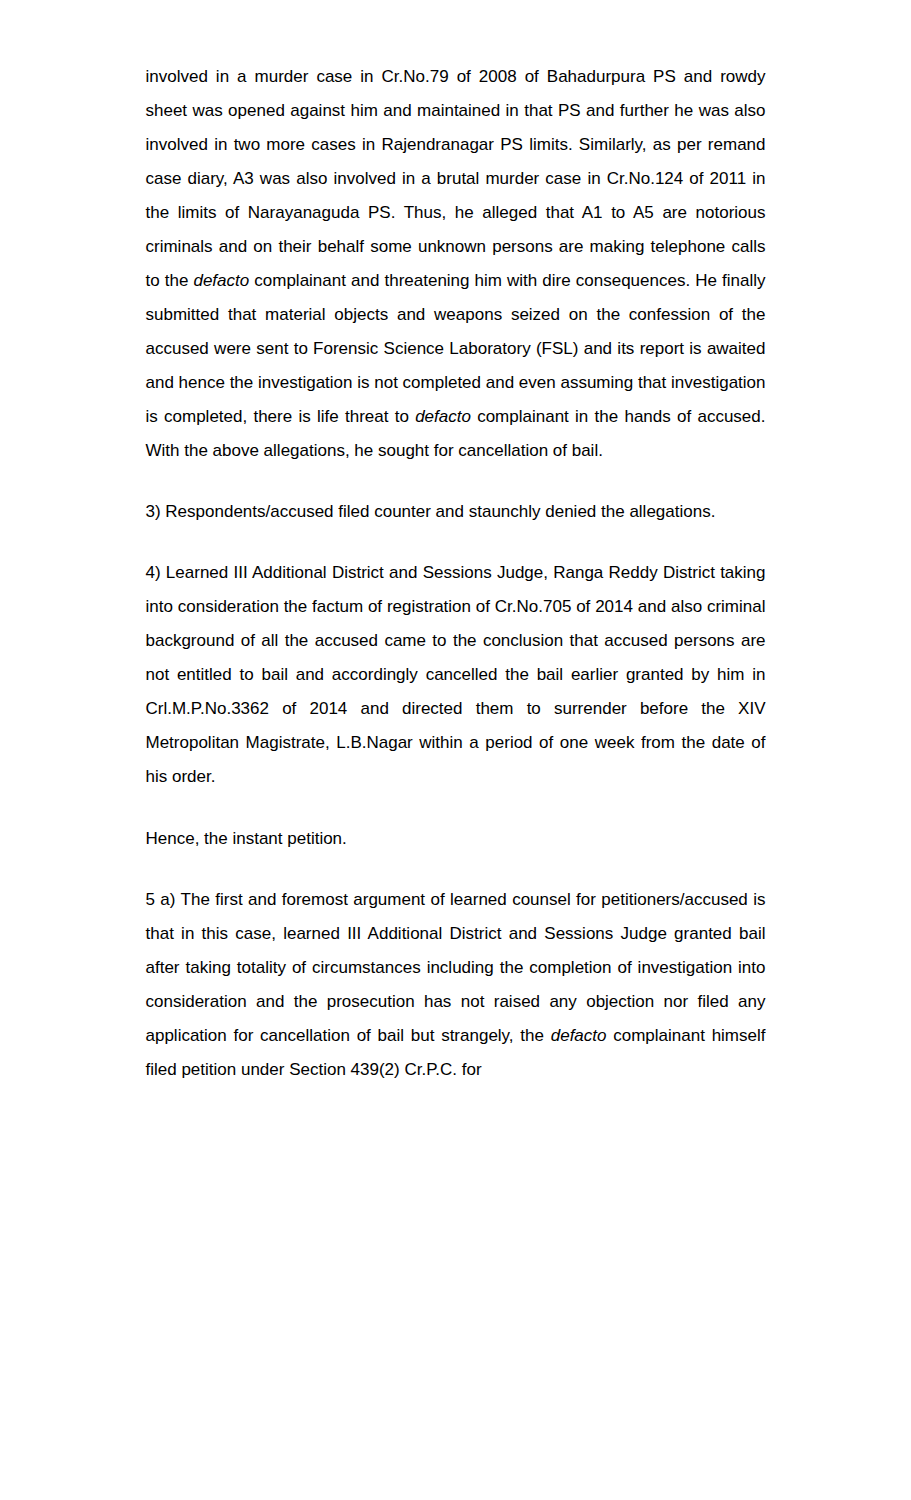involved in a murder case in Cr.No.79 of 2008 of Bahadurpura PS and rowdy sheet was opened against him and maintained in that PS and further he was also involved in two more cases in Rajendranagar PS limits. Similarly, as per remand case diary, A3 was also involved in a brutal murder case in Cr.No.124 of 2011 in the limits of Narayanaguda PS. Thus, he alleged that A1 to A5 are notorious criminals and on their behalf some unknown persons are making telephone calls to the defacto complainant and threatening him with dire consequences. He finally submitted that material objects and weapons seized on the confession of the accused were sent to Forensic Science Laboratory (FSL) and its report is awaited and hence the investigation is not completed and even assuming that investigation is completed, there is life threat to defacto complainant in the hands of accused. With the above allegations, he sought for cancellation of bail.
3) Respondents/accused filed counter and staunchly denied the allegations.
4) Learned III Additional District and Sessions Judge, Ranga Reddy District taking into consideration the factum of registration of Cr.No.705 of 2014 and also criminal background of all the accused came to the conclusion that accused persons are not entitled to bail and accordingly cancelled the bail earlier granted by him in Crl.M.P.No.3362 of 2014 and directed them to surrender before the XIV Metropolitan Magistrate, L.B.Nagar within a period of one week from the date of his order.
Hence, the instant petition.
5 a) The first and foremost argument of learned counsel for petitioners/accused is that in this case, learned III Additional District and Sessions Judge granted bail after taking totality of circumstances including the completion of investigation into consideration and the prosecution has not raised any objection nor filed any application for cancellation of bail but strangely, the defacto complainant himself filed petition under Section 439(2) Cr.P.C. for